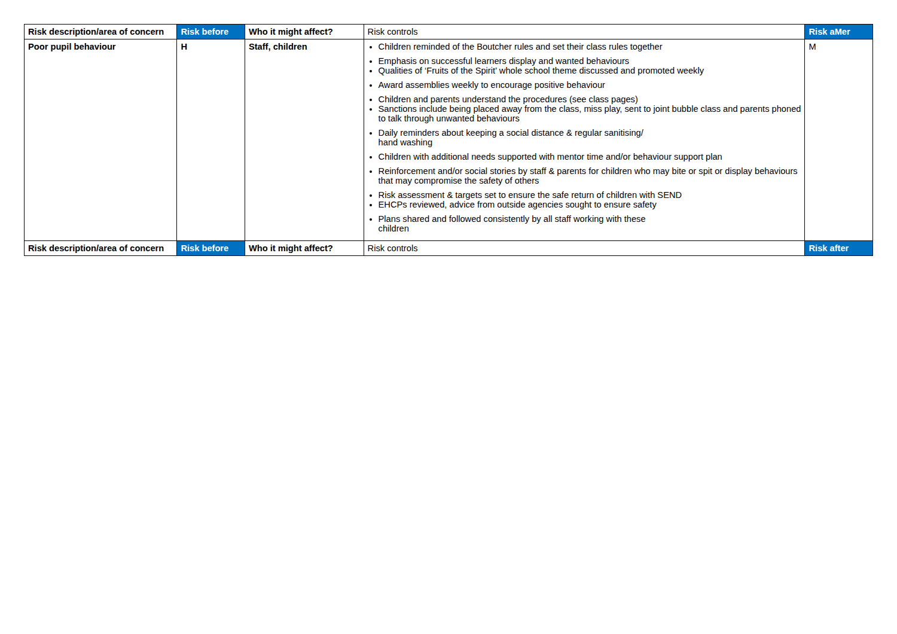| Risk description/area of concern | Risk before | Who it might affect? | Risk controls | Risk aMer |
| --- | --- | --- | --- | --- |
| Poor pupil behaviour | H | Staff, children | Children reminded of the Boutcher rules and set their class rules together Emphasis on successful learners display and wanted behaviours Qualities of ‘Fruits of the Spirit’ whole school theme discussed and promoted weekly Award assemblies weekly to encourage positive behaviour Children and parents understand the procedures (see class pages) Sanctions include being placed away from the class, miss play, sent to joint bubble class and parents phoned to talk through unwanted behaviours Daily reminders about keeping a social distance & regular sanitising/ hand washing Children with additional needs supported with mentor time and/or behaviour support plan Reinforcement and/or social stories by staff & parents for children who may bite or spit or display behaviours that may compromise the safety of others Risk assessment & targets set to ensure the safe return of children with SEND EHCPs reviewed, advice from outside agencies sought to ensure safety Plans shared and followed consistently by all staff working with these children | M |
| Risk description/area of concern | Risk before | Who it might affect? | Risk controls | Risk after |